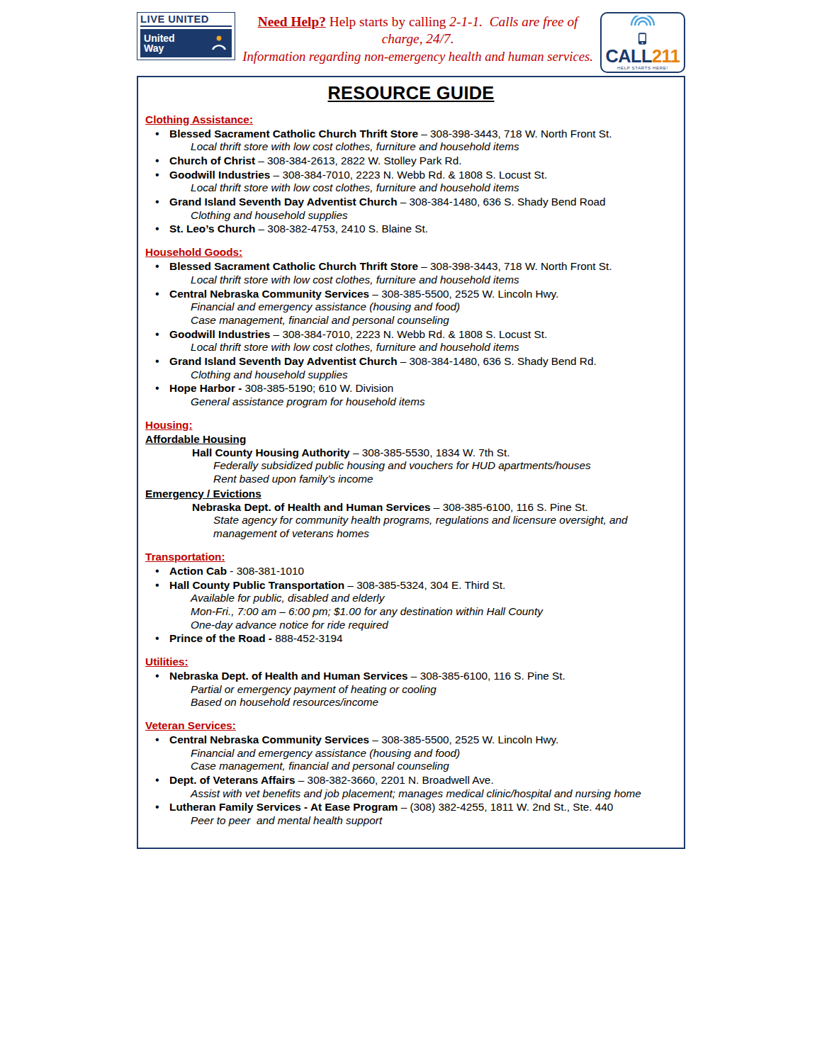LIVE UNITED
United
Way
Need Help? Help starts by calling 2-1-1. Calls are free of charge, 24/7. Information regarding non-emergency health and human services.
CALL211
HELP STARTS HERE!
RESOURCE GUIDE
Clothing Assistance:
Blessed Sacrament Catholic Church Thrift Store – 308-398-3443, 718 W. North Front St. Local thrift store with low cost clothes, furniture and household items
Church of Christ – 308-384-2613, 2822 W. Stolley Park Rd.
Goodwill Industries – 308-384-7010, 2223 N. Webb Rd. & 1808 S. Locust St. Local thrift store with low cost clothes, furniture and household items
Grand Island Seventh Day Adventist Church – 308-384-1480, 636 S. Shady Bend Road Clothing and household supplies
St. Leo’s Church – 308-382-4753, 2410 S. Blaine St.
Household Goods:
Blessed Sacrament Catholic Church Thrift Store – 308-398-3443, 718 W. North Front St. Local thrift store with low cost clothes, furniture and household items
Central Nebraska Community Services – 308-385-5500, 2525 W. Lincoln Hwy. Financial and emergency assistance (housing and food) Case management, financial and personal counseling
Goodwill Industries – 308-384-7010, 2223 N. Webb Rd. & 1808 S. Locust St. Local thrift store with low cost clothes, furniture and household items
Grand Island Seventh Day Adventist Church – 308-384-1480, 636 S. Shady Bend Rd. Clothing and household supplies
Hope Harbor - 308-385-5190; 610 W. Division General assistance program for household items
Housing:
Affordable Housing
Hall County Housing Authority – 308-385-5530, 1834 W. 7th St. Federally subsidized public housing and vouchers for HUD apartments/houses Rent based upon family’s income
Emergency / Evictions
Nebraska Dept. of Health and Human Services – 308-385-6100, 116 S. Pine St. State agency for community health programs, regulations and licensure oversight, and management of veterans homes
Transportation:
Action Cab - 308-381-1010
Hall County Public Transportation – 308-385-5324, 304 E. Third St. Available for public, disabled and elderly Mon-Fri., 7:00 am – 6:00 pm; $1.00 for any destination within Hall County One-day advance notice for ride required
Prince of the Road - 888-452-3194
Utilities:
Nebraska Dept. of Health and Human Services – 308-385-6100, 116 S. Pine St. Partial or emergency payment of heating or cooling Based on household resources/income
Veteran Services:
Central Nebraska Community Services – 308-385-5500, 2525 W. Lincoln Hwy. Financial and emergency assistance (housing and food) Case management, financial and personal counseling
Dept. of Veterans Affairs – 308-382-3660, 2201 N. Broadwell Ave. Assist with vet benefits and job placement; manages medical clinic/hospital and nursing home
Lutheran Family Services - At Ease Program – (308) 382-4255, 1811 W. 2nd St., Ste. 440 Peer to peer and mental health support